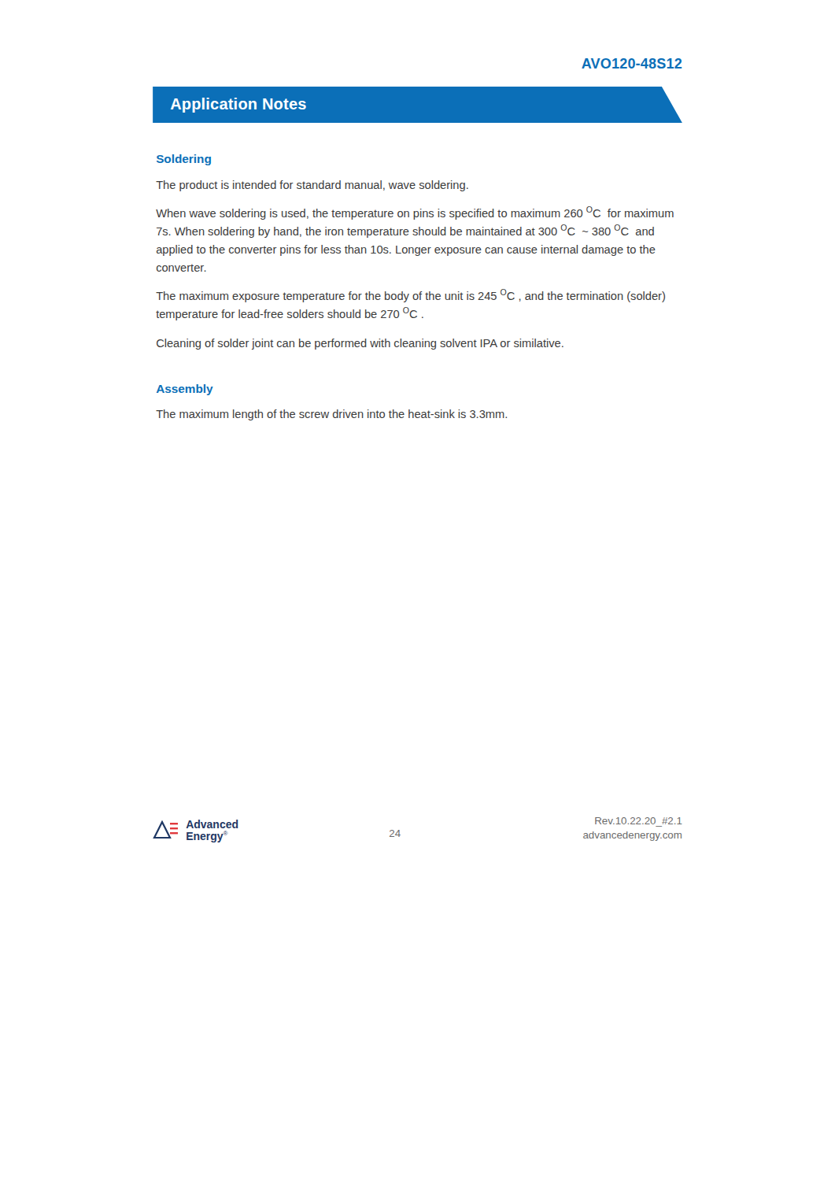AVO120-48S12
Application Notes
Soldering
The product is intended for standard manual, wave soldering.
When wave soldering is used, the temperature on pins is specified to maximum 260 OC for maximum 7s. When soldering by hand, the iron temperature should be maintained at 300 OC ~ 380 OC and applied to the converter pins for less than 10s. Longer exposure can cause internal damage to the converter.
The maximum exposure temperature for the body of the unit is 245 OC , and the termination (solder) temperature for lead-free solders should be 270 OC .
Cleaning of solder joint can be performed with cleaning solvent IPA or similative.
Assembly
The maximum length of the screw driven into the heat-sink is 3.3mm.
Advanced Energy®
24
Rev.10.22.20_#2.1
advancedenergy.com